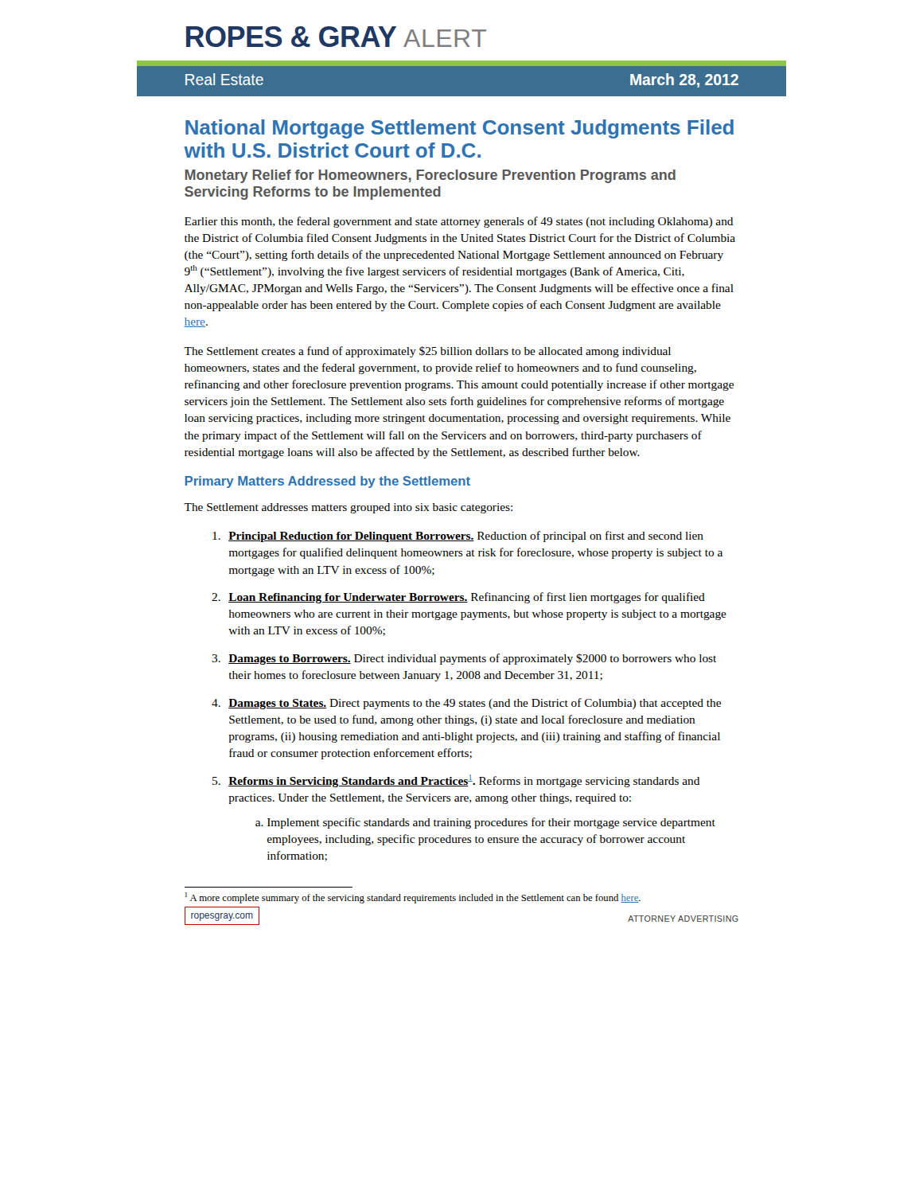ROPES & GRAY ALERT
Real Estate
March 28, 2012
National Mortgage Settlement Consent Judgments Filed with U.S. District Court of D.C.
Monetary Relief for Homeowners, Foreclosure Prevention Programs and Servicing Reforms to be Implemented
Earlier this month, the federal government and state attorney generals of 49 states (not including Oklahoma) and the District of Columbia filed Consent Judgments in the United States District Court for the District of Columbia (the “Court”), setting forth details of the unprecedented National Mortgage Settlement announced on February 9th (“Settlement”), involving the five largest servicers of residential mortgages (Bank of America, Citi, Ally/GMAC, JPMorgan and Wells Fargo, the “Servicers”). The Consent Judgments will be effective once a final non-appealable order has been entered by the Court. Complete copies of each Consent Judgment are available here.
The Settlement creates a fund of approximately $25 billion dollars to be allocated among individual homeowners, states and the federal government, to provide relief to homeowners and to fund counseling, refinancing and other foreclosure prevention programs. This amount could potentially increase if other mortgage servicers join the Settlement. The Settlement also sets forth guidelines for comprehensive reforms of mortgage loan servicing practices, including more stringent documentation, processing and oversight requirements. While the primary impact of the Settlement will fall on the Servicers and on borrowers, third-party purchasers of residential mortgage loans will also be affected by the Settlement, as described further below.
Primary Matters Addressed by the Settlement
The Settlement addresses matters grouped into six basic categories:
Principal Reduction for Delinquent Borrowers. Reduction of principal on first and second lien mortgages for qualified delinquent homeowners at risk for foreclosure, whose property is subject to a mortgage with an LTV in excess of 100%;
Loan Refinancing for Underwater Borrowers. Refinancing of first lien mortgages for qualified homeowners who are current in their mortgage payments, but whose property is subject to a mortgage with an LTV in excess of 100%;
Damages to Borrowers. Direct individual payments of approximately $2000 to borrowers who lost their homes to foreclosure between January 1, 2008 and December 31, 2011;
Damages to States. Direct payments to the 49 states (and the District of Columbia) that accepted the Settlement, to be used to fund, among other things, (i) state and local foreclosure and mediation programs, (ii) housing remediation and anti-blight projects, and (iii) training and staffing of financial fraud or consumer protection enforcement efforts;
Reforms in Servicing Standards and Practices1. Reforms in mortgage servicing standards and practices. Under the Settlement, the Servicers are, among other things, required to:
Implement specific standards and training procedures for their mortgage service department employees, including, specific procedures to ensure the accuracy of borrower account information;
1 A more complete summary of the servicing standard requirements included in the Settlement can be found here.
ropesgray.com
ATTORNEY ADVERTISING